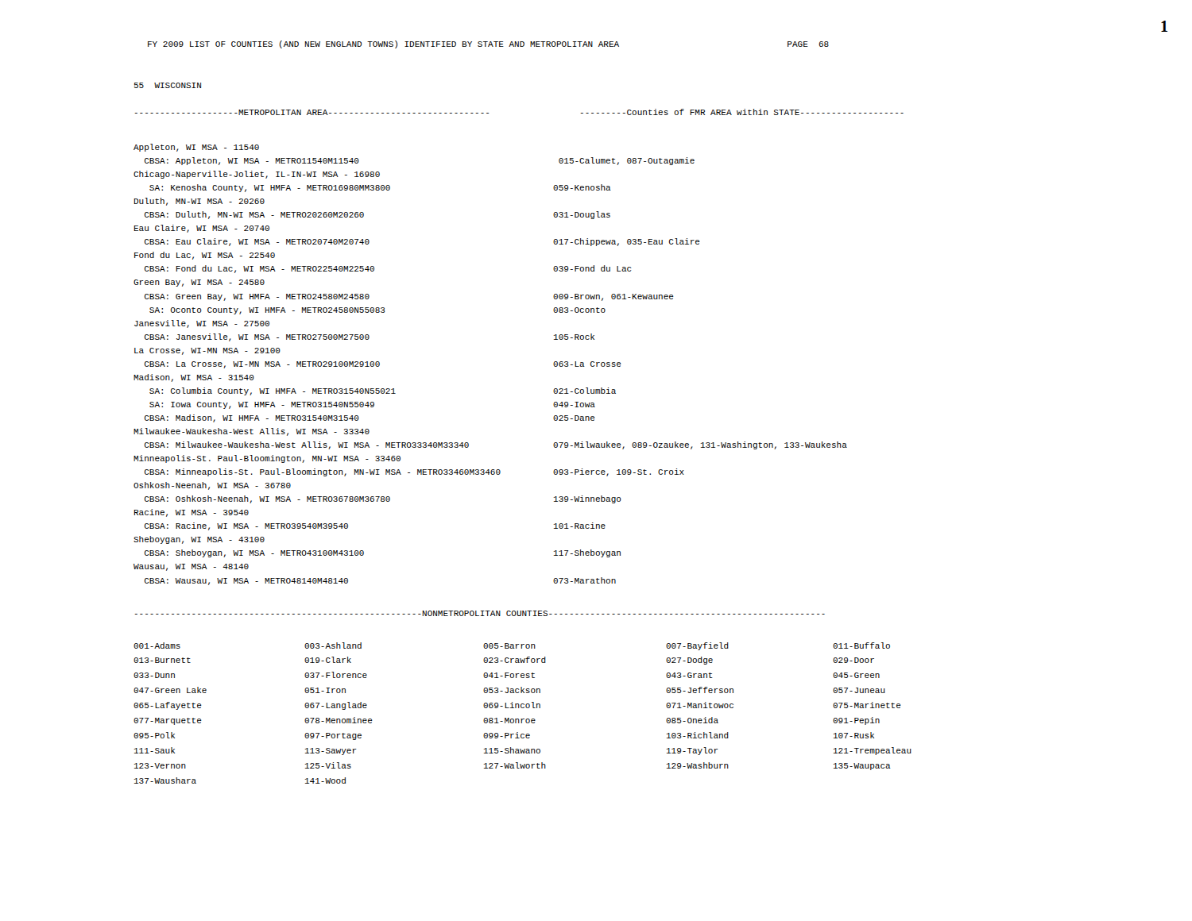1
FY 2009 LIST OF COUNTIES (AND NEW ENGLAND TOWNS) IDENTIFIED BY STATE AND METROPOLITAN AREA PAGE 68
55 WISCONSIN
--------------------METROPOLITAN AREA------------------------------- ---------Counties of FMR AREA within STATE--------------------
Appleton, WI MSA - 11540 CBSA: Appleton, WI MSA - METRO11540M11540 015-Calumet, 087-Outagamie Chicago-Naperville-Joliet, IL-IN-WI MSA - 16980 SA: Kenosha County, WI HMFA - METRO16980MM3800 059-Kenosha Duluth, MN-WI MSA - 20260 CBSA: Duluth, MN-WI MSA - METRO20260M20260 031-Douglas Eau Claire, WI MSA - 20740 CBSA: Eau Claire, WI MSA - METRO20740M20740 017-Chippewa, 035-Eau Claire Fond du Lac, WI MSA - 22540 CBSA: Fond du Lac, WI MSA - METRO22540M22540 039-Fond du Lac Green Bay, WI MSA - 24580 CBSA: Green Bay, WI HMFA - METRO24580M24580 009-Brown, 061-Kewaunee SA: Oconto County, WI HMFA - METRO24580N55083 083-Oconto Janesville, WI MSA - 27500 CBSA: Janesville, WI MSA - METRO27500M27500 105-Rock La Crosse, WI-MN MSA - 29100 CBSA: La Crosse, WI-MN MSA - METRO29100M29100 063-La Crosse Madison, WI MSA - 31540 SA: Columbia County, WI HMFA - METRO31540N55021 021-Columbia SA: Iowa County, WI HMFA - METRO31540N55049 049-Iowa CBSA: Madison, WI HMFA - METRO31540M31540 025-Dane Milwaukee-Waukesha-West Allis, WI MSA - 33340 CBSA: Milwaukee-Waukesha-West Allis, WI MSA - METRO33340M33340 079-Milwaukee, 089-Ozaukee, 131-Washington, 133-Waukesha Minneapolis-St. Paul-Bloomington, MN-WI MSA - 33460 CBSA: Minneapolis-St. Paul-Bloomington, MN-WI MSA - METRO33460M33460 093-Pierce, 109-St. Croix Oshkosh-Neenah, WI MSA - 36780 CBSA: Oshkosh-Neenah, WI MSA - METRO36780M36780 139-Winnebago Racine, WI MSA - 39540 CBSA: Racine, WI MSA - METRO39540M39540 101-Racine Sheboygan, WI MSA - 43100 CBSA: Sheboygan, WI MSA - METRO43100M43100 117-Sheboygan Wausau, WI MSA - 48140 CBSA: Wausau, WI MSA - METRO48140M48140 073-Marathon
-------------------------------------------------------NONMETROPOLITAN COUNTIES-----------------------------------------------------
| 001-Adams | 003-Ashland | 005-Barron | 007-Bayfield | 011-Buffalo |
| 013-Burnett | 019-Clark | 023-Crawford | 027-Dodge | 029-Door |
| 033-Dunn | 037-Florence | 041-Forest | 043-Grant | 045-Green |
| 047-Green Lake | 051-Iron | 053-Jackson | 055-Jefferson | 057-Juneau |
| 065-Lafayette | 067-Langlade | 069-Lincoln | 071-Manitowoc | 075-Marinette |
| 077-Marquette | 078-Menominee | 081-Monroe | 085-Oneida | 091-Pepin |
| 095-Polk | 097-Portage | 099-Price | 103-Richland | 107-Rusk |
| 111-Sauk | 113-Sawyer | 115-Shawano | 119-Taylor | 121-Trempealeau |
| 123-Vernon | 125-Vilas | 127-Walworth | 129-Washburn | 135-Waupaca |
| 137-Waushara | 141-Wood | | | |